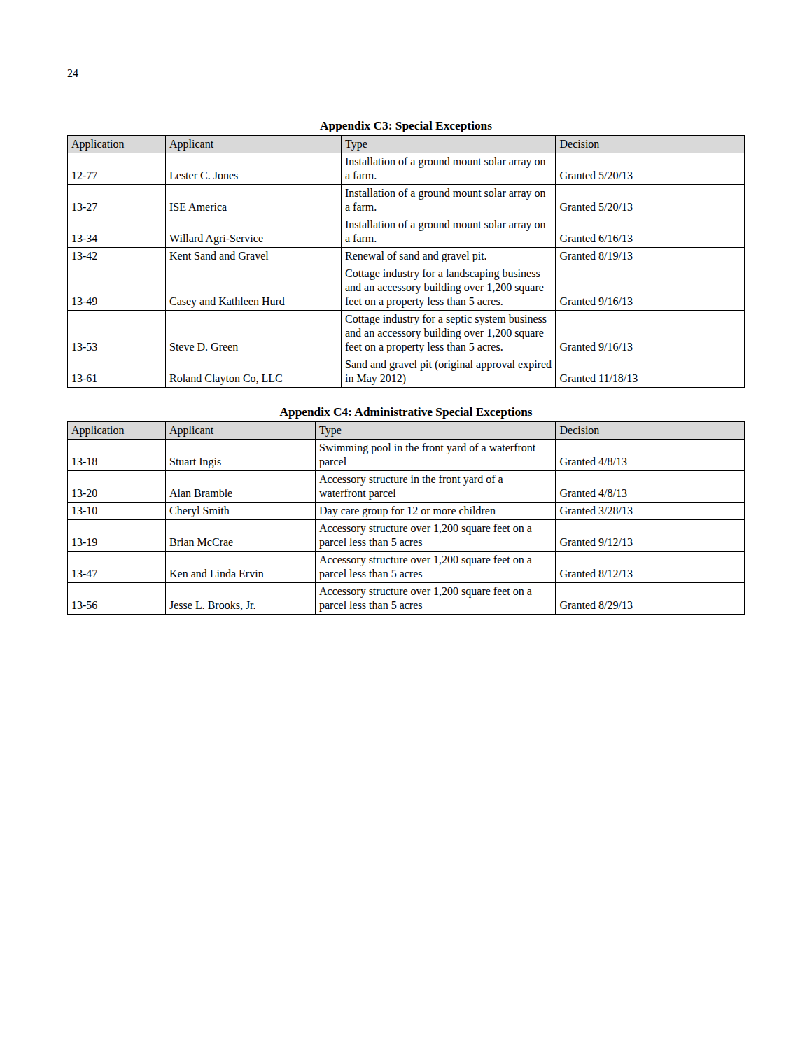24
Appendix C3: Special Exceptions
| Application | Applicant | Type | Decision |
| --- | --- | --- | --- |
| 12-77 | Lester C. Jones | Installation of a ground mount solar array on a farm. | Granted 5/20/13 |
| 13-27 | ISE America | Installation of a ground mount solar array on a farm. | Granted 5/20/13 |
| 13-34 | Willard Agri-Service | Installation of a ground mount solar array on a farm. | Granted 6/16/13 |
| 13-42 | Kent Sand and Gravel | Renewal of sand and gravel pit. | Granted 8/19/13 |
| 13-49 | Casey and Kathleen Hurd | Cottage industry for a landscaping business and an accessory building over 1,200 square feet on a property less than 5 acres. | Granted 9/16/13 |
| 13-53 | Steve D. Green | Cottage industry for a septic system business and an accessory building over 1,200 square feet on a property less than 5 acres. | Granted 9/16/13 |
| 13-61 | Roland Clayton Co, LLC | Sand and gravel pit (original approval expired in May 2012) | Granted 11/18/13 |
Appendix C4: Administrative Special Exceptions
| Application | Applicant | Type | Decision |
| --- | --- | --- | --- |
| 13-18 | Stuart Ingis | Swimming pool in the front yard of a waterfront parcel | Granted 4/8/13 |
| 13-20 | Alan Bramble | Accessory structure in the front yard of a waterfront parcel | Granted 4/8/13 |
| 13-10 | Cheryl Smith | Day care group for 12 or more children | Granted 3/28/13 |
| 13-19 | Brian McCrae | Accessory structure over 1,200 square feet on a parcel less than 5 acres | Granted 9/12/13 |
| 13-47 | Ken and Linda Ervin | Accessory structure over 1,200 square feet on a parcel less than 5 acres | Granted 8/12/13 |
| 13-56 | Jesse L. Brooks, Jr. | Accessory structure over 1,200 square feet on a parcel less than 5 acres | Granted 8/29/13 |